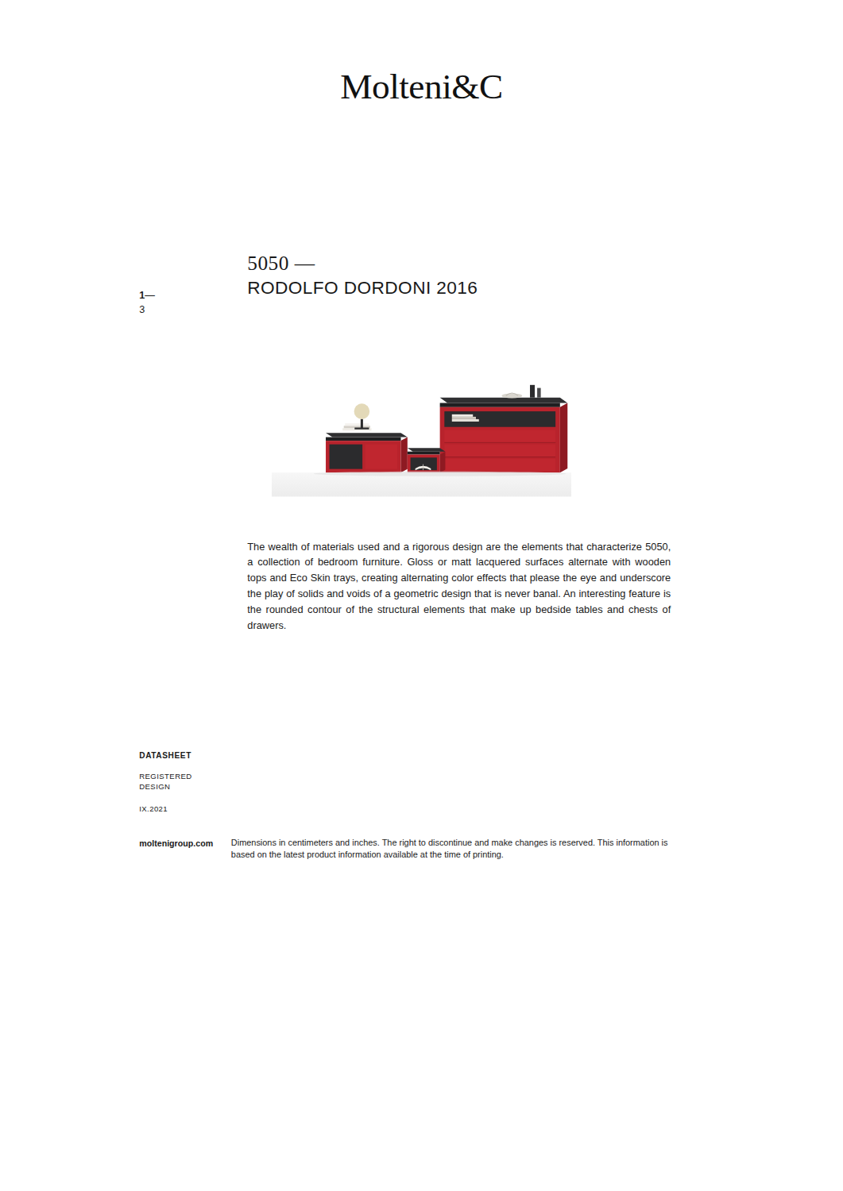Molteni&C
1—
3
5050 —
RODOLFO DORDONI 2016
The wealth of materials used and a rigorous design are the elements that characterize 5050, a collection of bedroom furniture. Gloss or matt lacquered surfaces alternate with wooden tops and Eco Skin trays, creating alternating color effects that please the eye and underscore the play of solids and voids of a geometric design that is never banal. An interesting feature is the rounded contour of the structural elements that make up bedside tables and chests of drawers.
DATASHEET
REGISTERED
DESIGN
IX.2021
moltenigroup.com
Dimensions in centimeters and inches. The right to discontinue and make changes is reserved. This information is based on the latest product information available at the time of printing.